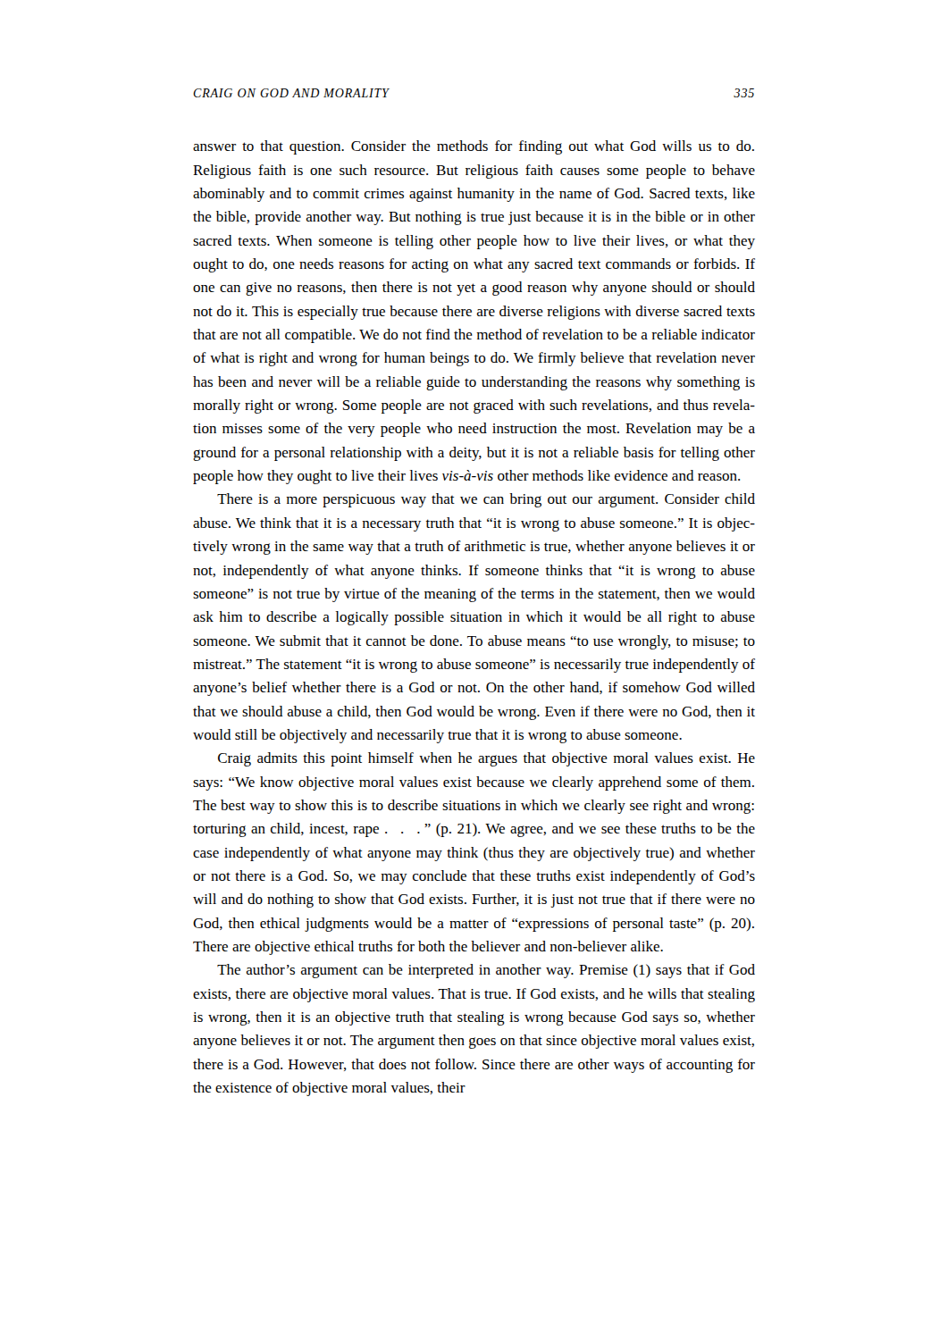Craig on God and Morality 335
answer to that question. Consider the methods for finding out what God wills us to do. Religious faith is one such resource. But religious faith causes some people to behave abominably and to commit crimes against humanity in the name of God. Sacred texts, like the bible, provide another way. But nothing is true just because it is in the bible or in other sacred texts. When someone is telling other people how to live their lives, or what they ought to do, one needs reasons for acting on what any sacred text commands or forbids. If one can give no reasons, then there is not yet a good reason why anyone should or should not do it. This is especially true because there are diverse religions with diverse sacred texts that are not all compatible. We do not find the method of revelation to be a reliable indicator of what is right and wrong for human beings to do. We firmly believe that revelation never has been and never will be a reliable guide to understanding the reasons why something is morally right or wrong. Some people are not graced with such revelations, and thus revelation misses some of the very people who need instruction the most. Revelation may be a ground for a personal relationship with a deity, but it is not a reliable basis for telling other people how they ought to live their lives vis-à-vis other methods like evidence and reason.
There is a more perspicuous way that we can bring out our argument. Consider child abuse. We think that it is a necessary truth that “it is wrong to abuse someone.” It is objectively wrong in the same way that a truth of arithmetic is true, whether anyone believes it or not, independently of what anyone thinks. If someone thinks that “it is wrong to abuse someone” is not true by virtue of the meaning of the terms in the statement, then we would ask him to describe a logically possible situation in which it would be all right to abuse someone. We submit that it cannot be done. To abuse means “to use wrongly, to misuse; to mistreat.” The statement “it is wrong to abuse someone” is necessarily true independently of anyone’s belief whether there is a God or not. On the other hand, if somehow God willed that we should abuse a child, then God would be wrong. Even if there were no God, then it would still be objectively and necessarily true that it is wrong to abuse someone.
Craig admits this point himself when he argues that objective moral values exist. He says: “We know objective moral values exist because we clearly apprehend some of them. The best way to show this is to describe situations in which we clearly see right and wrong: torturing an child, incest, rape . . .” (p. 21). We agree, and we see these truths to be the case independently of what anyone may think (thus they are objectively true) and whether or not there is a God. So, we may conclude that these truths exist independently of God’s will and do nothing to show that God exists. Further, it is just not true that if there were no God, then ethical judgments would be a matter of “expressions of personal taste” (p. 20). There are objective ethical truths for both the believer and non-believer alike.
The author’s argument can be interpreted in another way. Premise (1) says that if God exists, there are objective moral values. That is true. If God exists, and he wills that stealing is wrong, then it is an objective truth that stealing is wrong because God says so, whether anyone believes it or not. The argument then goes on that since objective moral values exist, there is a God. However, that does not follow. Since there are other ways of accounting for the existence of objective moral values, their